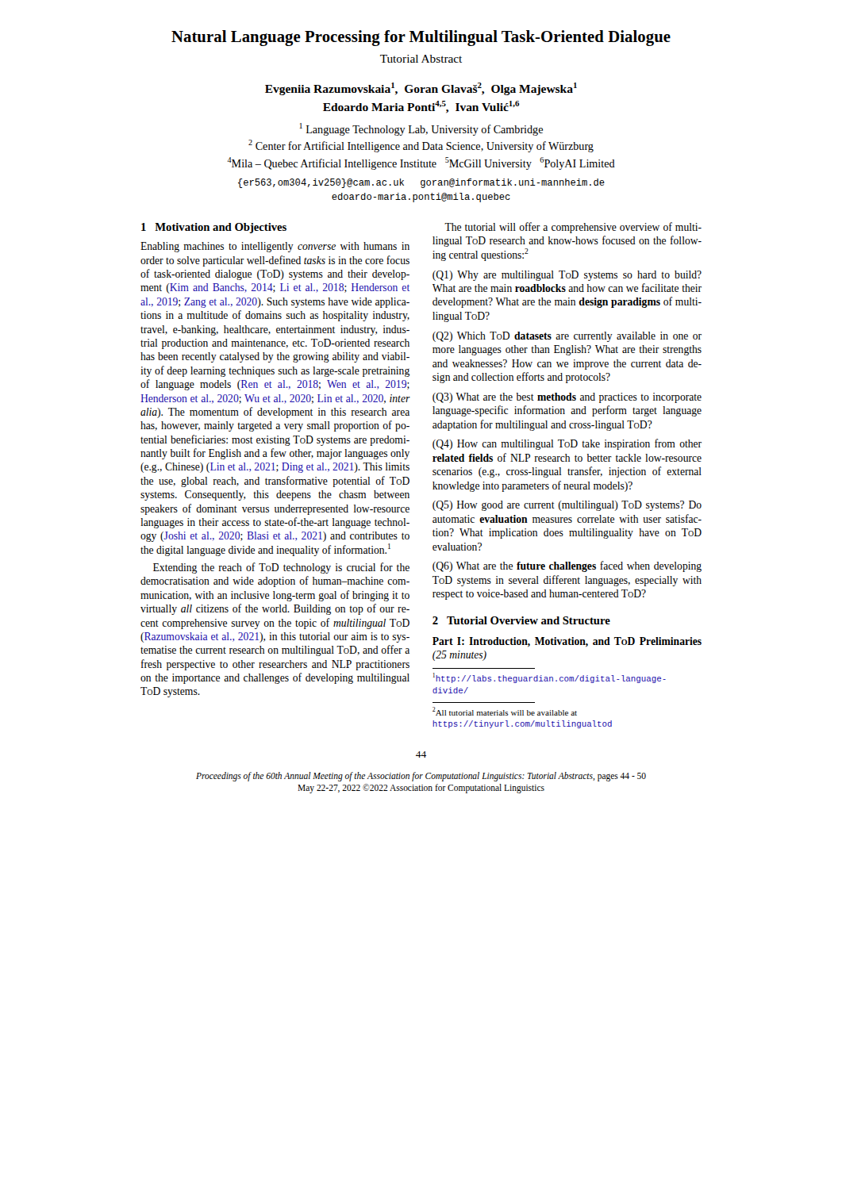Natural Language Processing for Multilingual Task-Oriented Dialogue
Tutorial Abstract
Evgeniia Razumovskaia1, Goran Glavaš2, Olga Majewska1
Edoardo Maria Ponti4,5, Ivan Vulić1,6
1 Language Technology Lab, University of Cambridge
2 Center for Artificial Intelligence and Data Science, University of Würzburg
4Mila – Quebec Artificial Intelligence Institute 5McGill University 6PolyAI Limited
{er563,om304,iv250}@cam.ac.uk goran@informatik.uni-mannheim.de
edoardo-maria.ponti@mila.quebec
1 Motivation and Objectives
Enabling machines to intelligently converse with humans in order to solve particular well-defined tasks is in the core focus of task-oriented dialogue (To D) systems and their development (Kim and Banchs, 2014; Li et al., 2018; Henderson et al., 2019; Zang et al., 2020). Such systems have wide applications in a multitude of domains such as hospitality industry, travel, e-banking, healthcare, entertainment industry, industrial production and maintenance, etc. To D-oriented research has been recently catalysed by the growing ability and viability of deep learning techniques such as large-scale pretraining of language models (Ren et al., 2018; Wen et al., 2019; Henderson et al., 2020; Wu et al., 2020; Lin et al., 2020, inter alia). The momentum of development in this research area has, however, mainly targeted a very small proportion of potential beneficiaries: most existing To D systems are predominantly built for English and a few other, major languages only (e.g., Chinese) (Lin et al., 2021; Ding et al., 2021). This limits the use, global reach, and transformative potential of To D systems. Consequently, this deepens the chasm between speakers of dominant versus underrepresented low-resource languages in their access to state-of-the-art language technology (Joshi et al., 2020; Blasi et al., 2021) and contributes to the digital language divide and inequality of information.1
Extending the reach of To D technology is crucial for the democratisation and wide adoption of human–machine communication, with an inclusive long-term goal of bringing it to virtually all citizens of the world. Building on top of our recent comprehensive survey on the topic of multilingual To D (Razumovskaia et al., 2021), in this tutorial our aim is to systematise the current research on multilingual To D, and offer a fresh perspective to other researchers and NLP practitioners on the importance and challenges of developing multilingual To D systems.
The tutorial will offer a comprehensive overview of multilingual To D research and know-hows focused on the following central questions:2
(Q1) Why are multilingual To D systems so hard to build? What are the main roadblocks and how can we facilitate their development? What are the main design paradigms of multilingual To D?
(Q2) Which To D datasets are currently available in one or more languages other than English? What are their strengths and weaknesses? How can we improve the current data design and collection efforts and protocols?
(Q3) What are the best methods and practices to incorporate language-specific information and perform target language adaptation for multilingual and cross-lingual To D?
(Q4) How can multilingual To D take inspiration from other related fields of NLP research to better tackle low-resource scenarios (e.g., cross-lingual transfer, injection of external knowledge into parameters of neural models)?
(Q5) How good are current (multilingual) To D systems? Do automatic evaluation measures correlate with user satisfaction? What implication does multilinguality have on To D evaluation?
(Q6) What are the future challenges faced when developing To D systems in several different languages, especially with respect to voice-based and human-centered To D?
2 Tutorial Overview and Structure
Part I: Introduction, Motivation, and To D Preliminaries (25 minutes)
1http://labs.theguardian.com/digital-language-divide/
2All tutorial materials will be available at https://tinyurl.com/multilingualtod
44
Proceedings of the 60th Annual Meeting of the Association for Computational Linguistics: Tutorial Abstracts, pages 44 - 50
May 22-27, 2022 ©2022 Association for Computational Linguistics